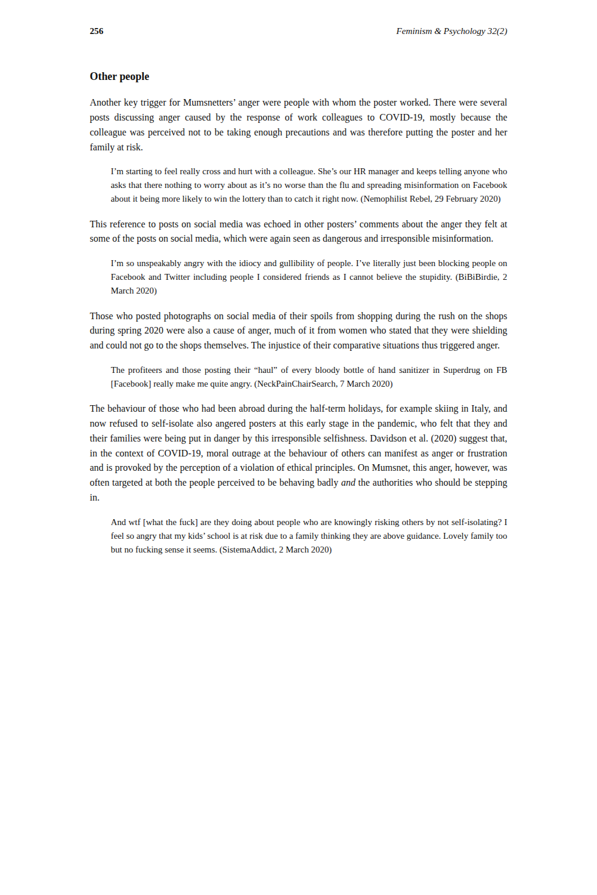256 Feminism & Psychology 32(2)
Other people
Another key trigger for Mumsnetters’ anger were people with whom the poster worked. There were several posts discussing anger caused by the response of work colleagues to COVID-19, mostly because the colleague was perceived not to be taking enough precautions and was therefore putting the poster and her family at risk.
I’m starting to feel really cross and hurt with a colleague. She’s our HR manager and keeps telling anyone who asks that there nothing to worry about as it’s no worse than the flu and spreading misinformation on Facebook about it being more likely to win the lottery than to catch it right now. (Nemophilist Rebel, 29 February 2020)
This reference to posts on social media was echoed in other posters’ comments about the anger they felt at some of the posts on social media, which were again seen as dangerous and irresponsible misinformation.
I’m so unspeakably angry with the idiocy and gullibility of people. I’ve literally just been blocking people on Facebook and Twitter including people I considered friends as I cannot believe the stupidity. (BiBiBirdie, 2 March 2020)
Those who posted photographs on social media of their spoils from shopping during the rush on the shops during spring 2020 were also a cause of anger, much of it from women who stated that they were shielding and could not go to the shops themselves. The injustice of their comparative situations thus triggered anger.
The profiteers and those posting their “haul” of every bloody bottle of hand sanitizer in Superdrug on FB [Facebook] really make me quite angry. (NeckPainChairSearch, 7 March 2020)
The behaviour of those who had been abroad during the half-term holidays, for example skiing in Italy, and now refused to self-isolate also angered posters at this early stage in the pandemic, who felt that they and their families were being put in danger by this irresponsible selfishness. Davidson et al. (2020) suggest that, in the context of COVID-19, moral outrage at the behaviour of others can manifest as anger or frustration and is provoked by the perception of a violation of ethical principles. On Mumsnet, this anger, however, was often targeted at both the people perceived to be behaving badly and the authorities who should be stepping in.
And wtf [what the fuck] are they doing about people who are knowingly risking others by not self-isolating? I feel so angry that my kids’ school is at risk due to a family thinking they are above guidance. Lovely family too but no fucking sense it seems. (SistemaAddict, 2 March 2020)